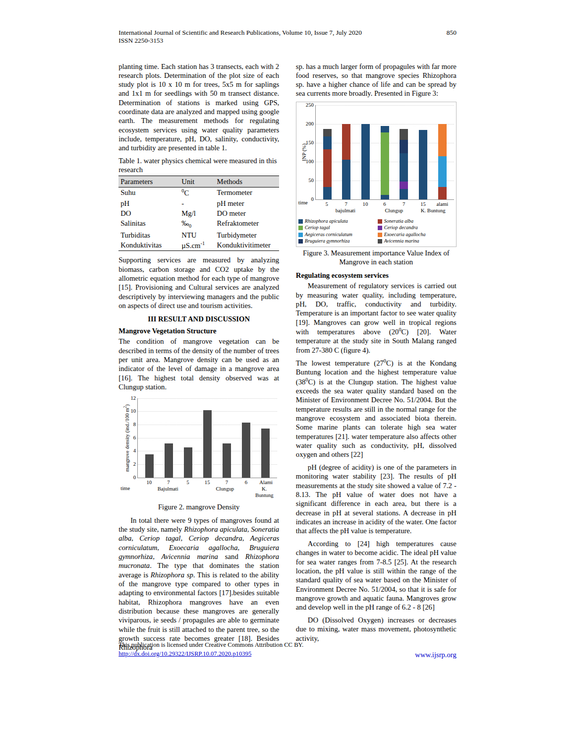International Journal of Scientific and Research Publications, Volume 10, Issue 7, July 2020
ISSN 2250-3153
850
planting time. Each station has 3 transects, each with 2 research plots. Determination of the plot size of each study plot is 10 x 10 m for trees, 5x5 m for saplings and 1x1 m for seedlings with 50 m transect distance. Determination of stations is marked using GPS, coordinate data are analyzed and mapped using google earth. The measurement methods for regulating ecosystem services using water quality parameters include, temperature, pH, DO, salinity, conductivity, and turbidity are presented in table 1.
Table 1. water physics chemical were measured in this research
| Parameters | Unit | Methods |
| --- | --- | --- |
| Suhu | 0 C | Termometer |
| pH | - | pH meter |
| DO | Mg/l | DO meter |
| Salinitas | ‰ 0 | Refraktometer |
| Turbiditas | NTU | Turbidymeter |
| Konduktivitas | µS.cm -1 | Konduktivitimeter |
Supporting services are measured by analyzing biomass, carbon storage and CO2 uptake by the allometric equation method for each type of mangrove [15]. Provisioning and Cultural services are analyzed descriptively by interviewing managers and the public on aspects of direct use and tourism activities.
III RESULT AND DISCUSSION
Mangrove Vegetation Structure
The condition of mangrove vegetation can be described in terms of the density of the number of trees per unit area. Mangrove density can be used as an indicator of the level of damage in a mangrove area [16]. The highest total density observed was at Clungup station.
mangrove density (ind./100 m2)
12 10 8 6 4 2 0
10751576 Alami
Bajulmati Clungup K. Buntung
time
Figure 2. mangrove Density
In total there were 9 types of mangroves found at the study site, namely Rhizophora apiculata, Soneratia alba, Ceriop tagal, Ceriop decandra, Aegiceras corniculatum, Exoecaria agallocha, Bruguiera gymnorhiza, Avicennia marina sand Rhizophora mucronata. The type that dominates the station average is Rhizophora sp. This is related to the ability of the mangrove type compared to other types in adapting to environmental factors [17].besides suitable habitat, Rhizophora mangroves have an even distribution because these mangroves are generally viviparous, ie seeds / propagules are able to germinate while the fruit is still attached to the parent tree, so the growth success rate becomes greater [18]. Besides Rhizophora
sp. has a much larger form of propagules with far more food reserves, so that mangrove species Rhizophora sp. have a higher chance of life and can be spread by sea currents more broadly. Presented in Figure 3:
INP (%)
250 200 150 100 50 0
57106715 alami
bajulmati Clungup K. Buntung
time
Rhizophora apiculata
Soneratia alba
Ceriop tagal
Ceriop decandra
Aegiceras corniculatum
Exoecaria agallocha
Bruguiera gymnorhiza
Avicennia marina
Figure 3. Measurement importance Value Index of Mangrove in each station
Regulating ecosystem services
Measurement of regulatory services is carried out by measuring water quality, including temperature, pH, DO, traffic, conductivity and turbidity. Temperature is an important factor to see water quality [19]. Mangroves can grow well in tropical regions with temperatures above (200C) [20]. Water temperature at the study site in South Malang ranged from 27-380 C (figure 4).
The lowest temperature (270C) is at the Kondang Buntung location and the highest temperature value (380C) is at the Clungup station. The highest value exceeds the sea water quality standard based on the Minister of Environment Decree No. 51/2004. But the temperature results are still in the normal range for the mangrove ecosystem and associated biota therein. Some marine plants can tolerate high sea water temperatures [21]. water temperature also affects other water quality such as conductivity, pH, dissolved oxygen and others [22]
pH (degree of acidity) is one of the parameters in monitoring water stability [23]. The results of pH measurements at the study site showed a value of 7.2 - 8.13. The pH value of water does not have a significant difference in each area, but there is a decrease in pH at several stations. A decrease in pH indicates an increase in acidity of the water. One factor that affects the pH value is temperature.
According to [24] high temperatures cause changes in water to become acidic. The ideal pH value for sea water ranges from 7-8.5 [25]. At the research location, the pH value is still within the range of the standard quality of sea water based on the Minister of Environment Decree No. 51/2004, so that it is safe for mangrove growth and aquatic fauna. Mangroves grow and develop well in the pH range of 6.2 - 8 [26]
DO (Dissolved Oxygen) increases or decreases due to mixing, water mass movement, photosynthetic activity,
This publication is licensed under Creative Commons Attribution CC BY.
http://dx.doi.org/10.29322/IJSRP.10.07.2020.p10395 www.ijsrp.org